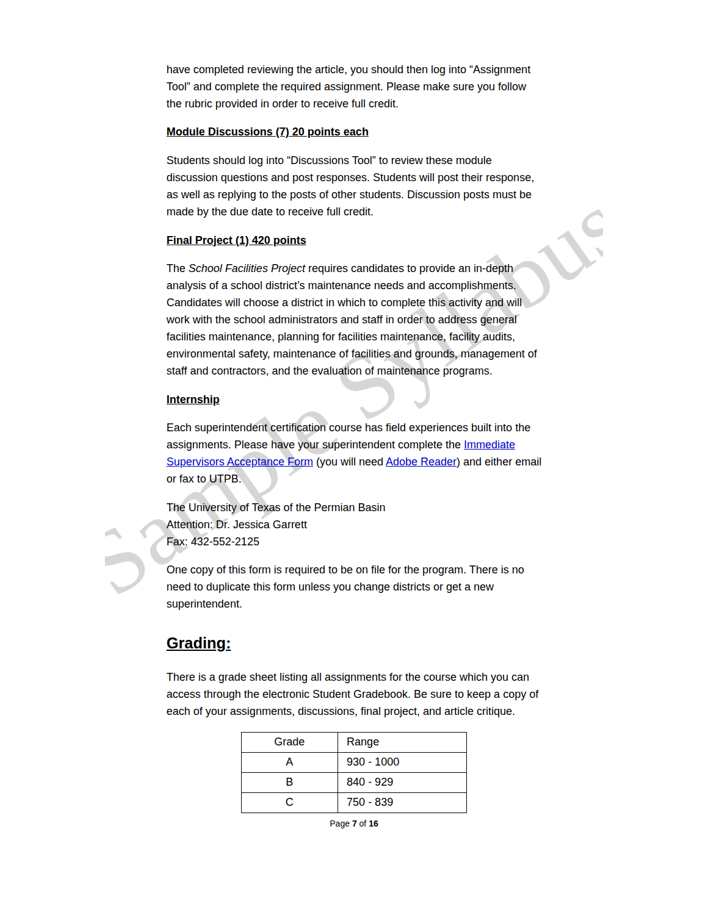Sample Syllabus
have completed reviewing the article, you should then log into “Assignment Tool” and complete the required assignment. Please make sure you follow the rubric provided in order to receive full credit.
Module Discussions (7) 20 points each
Students should log into “Discussions Tool” to review these module discussion questions and post responses. Students will post their response, as well as replying to the posts of other students. Discussion posts must be made by the due date to receive full credit.
Final Project (1) 420 points
The School Facilities Project requires candidates to provide an in-depth analysis of a school district’s maintenance needs and accomplishments. Candidates will choose a district in which to complete this activity and will work with the school administrators and staff in order to address general facilities maintenance, planning for facilities maintenance, facility audits, environmental safety, maintenance of facilities and grounds, management of staff and contractors, and the evaluation of maintenance programs.
Internship
Each superintendent certification course has field experiences built into the assignments. Please have your superintendent complete the Immediate Supervisors Acceptance Form (you will need Adobe Reader) and either email or fax to UTPB.
The University of Texas of the Permian Basin Attention: Dr. Jessica Garrett Fax: 432-552-2125
One copy of this form is required to be on file for the program. There is no need to duplicate this form unless you change districts or get a new superintendent.
Grading:
There is a grade sheet listing all assignments for the course which you can access through the electronic Student Gradebook. Be sure to keep a copy of each of your assignments, discussions, final project, and article critique.
| Grade | Range |
| A | 930 - 1000 |
| B | 840 - 929 |
| C | 750 - 839 |
Page 7 of 16